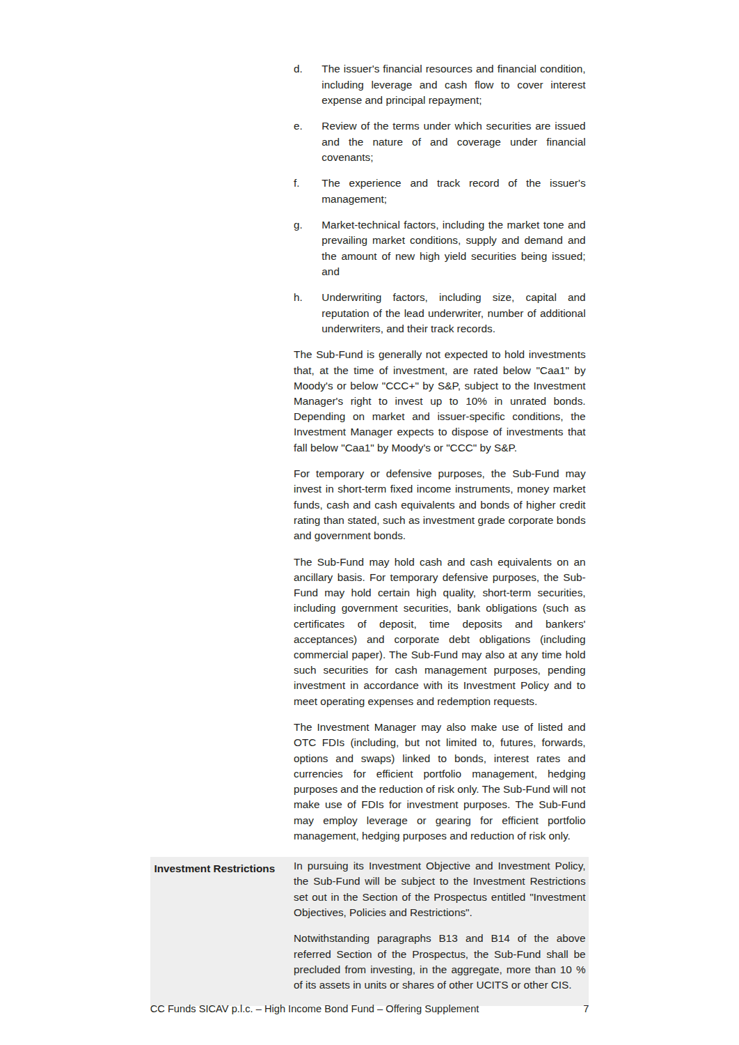d.
The issuer's financial resources and financial condition, including leverage and cash flow to cover interest expense and principal repayment;
e.
Review of the terms under which securities are issued and the nature of and coverage under financial covenants;
f.
The experience and track record of the issuer's management;
g.
Market-technical factors, including the market tone and prevailing market conditions, supply and demand and the amount of new high yield securities being issued; and
h.
Underwriting factors, including size, capital and reputation of the lead underwriter, number of additional underwriters, and their track records.
The Sub-Fund is generally not expected to hold investments that, at the time of investment, are rated below "Caa1" by Moody's or below "CCC+" by S&P, subject to the Investment Manager's right to invest up to 10% in unrated bonds. Depending on market and issuer-specific conditions, the Investment Manager expects to dispose of investments that fall below "Caa1" by Moody's or "CCC" by S&P.
For temporary or defensive purposes, the Sub-Fund may invest in short-term fixed income instruments, money market funds, cash and cash equivalents and bonds of higher credit rating than stated, such as investment grade corporate bonds and government bonds.
The Sub-Fund may hold cash and cash equivalents on an ancillary basis. For temporary defensive purposes, the Sub-Fund may hold certain high quality, short-term securities, including government securities, bank obligations (such as certificates of deposit, time deposits and bankers' acceptances) and corporate debt obligations (including commercial paper). The Sub-Fund may also at any time hold such securities for cash management purposes, pending investment in accordance with its Investment Policy and to meet operating expenses and redemption requests.
The Investment Manager may also make use of listed and OTC FDIs (including, but not limited to, futures, forwards, options and swaps) linked to bonds, interest rates and currencies for efficient portfolio management, hedging purposes and the reduction of risk only. The Sub-Fund will not make use of FDIs for investment purposes. The Sub-Fund may employ leverage or gearing for efficient portfolio management, hedging purposes and reduction of risk only.
Investment Restrictions
In pursuing its Investment Objective and Investment Policy, the Sub-Fund will be subject to the Investment Restrictions set out in the Section of the Prospectus entitled "Investment Objectives, Policies and Restrictions".
Notwithstanding paragraphs B13 and B14 of the above referred Section of the Prospectus, the Sub-Fund shall be precluded from investing, in the aggregate, more than 10 % of its assets in units or shares of other UCITS or other CIS.
CC Funds SICAV p.l.c. – High Income Bond Fund – Offering Supplement
7